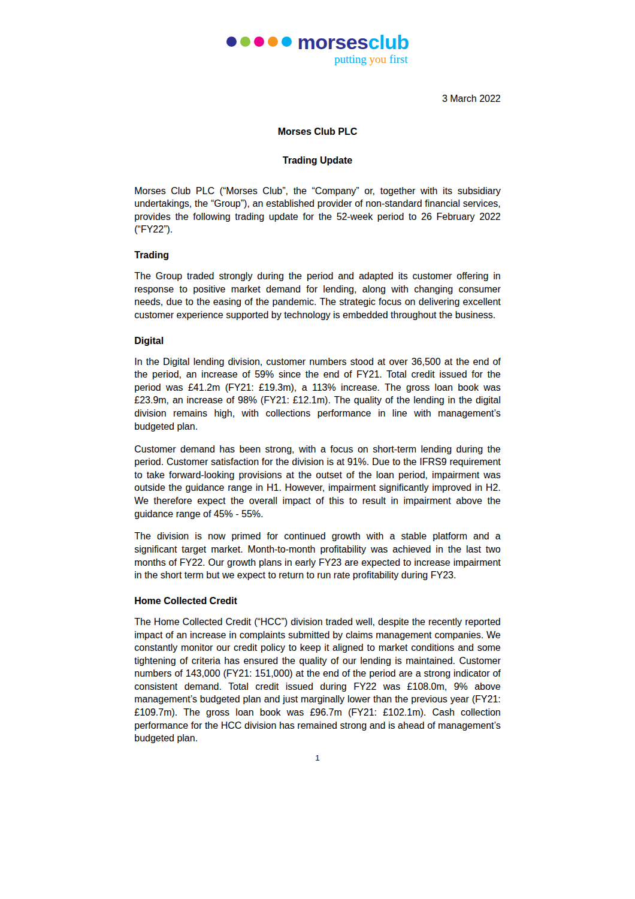morses club
putting you first
3 March 2022
Morses Club PLC
Trading Update
Morses Club PLC (“Morses Club”, the “Company” or, together with its subsidiary undertakings, the “Group”), an established provider of non-standard financial services, provides the following trading update for the 52-week period to 26 February 2022 (“FY22”).
Trading
The Group traded strongly during the period and adapted its customer offering in response to positive market demand for lending, along with changing consumer needs, due to the easing of the pandemic. The strategic focus on delivering excellent customer experience supported by technology is embedded throughout the business.
Digital
In the Digital lending division, customer numbers stood at over 36,500 at the end of the period, an increase of 59% since the end of FY21. Total credit issued for the period was £41.2m (FY21: £19.3m), a 113% increase. The gross loan book was £23.9m, an increase of 98% (FY21: £12.1m). The quality of the lending in the digital division remains high, with collections performance in line with management’s budgeted plan.
Customer demand has been strong, with a focus on short-term lending during the period. Customer satisfaction for the division is at 91%. Due to the IFRS9 requirement to take forward-looking provisions at the outset of the loan period, impairment was outside the guidance range in H1. However, impairment significantly improved in H2. We therefore expect the overall impact of this to result in impairment above the guidance range of 45% - 55%.
The division is now primed for continued growth with a stable platform and a significant target market. Month-to-month profitability was achieved in the last two months of FY22. Our growth plans in early FY23 are expected to increase impairment in the short term but we expect to return to run rate profitability during FY23.
Home Collected Credit
The Home Collected Credit (“HCC”) division traded well, despite the recently reported impact of an increase in complaints submitted by claims management companies. We constantly monitor our credit policy to keep it aligned to market conditions and some tightening of criteria has ensured the quality of our lending is maintained. Customer numbers of 143,000 (FY21: 151,000) at the end of the period are a strong indicator of consistent demand. Total credit issued during FY22 was £108.0m, 9% above management’s budgeted plan and just marginally lower than the previous year (FY21: £109.7m). The gross loan book was £96.7m (FY21: £102.1m). Cash collection performance for the HCC division has remained strong and is ahead of management’s budgeted plan.
1